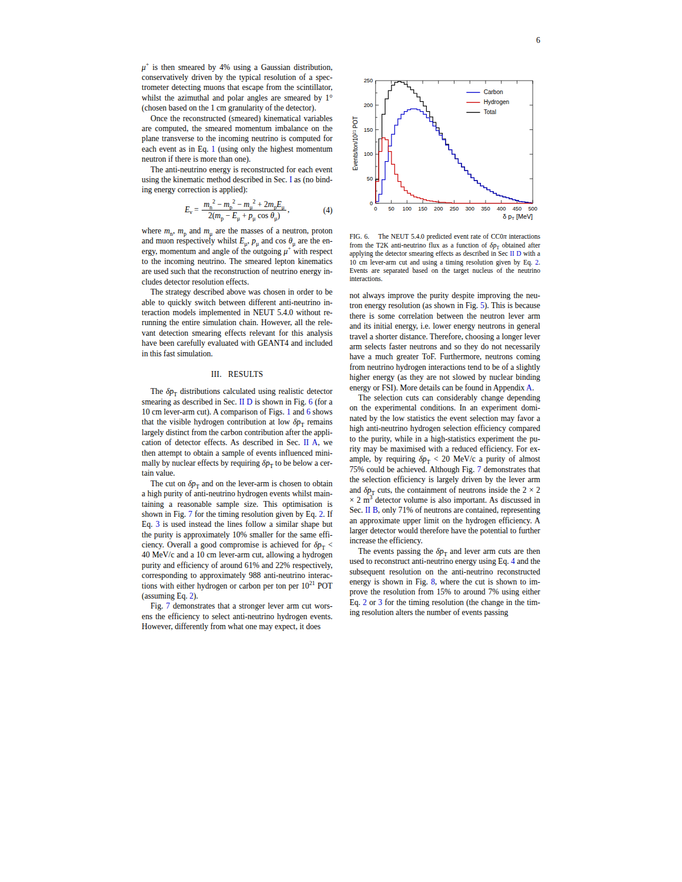6
μ+ is then smeared by 4% using a Gaussian distribution, conservatively driven by the typical resolution of a spectrometer detecting muons that escape from the scintillator, whilst the azimuthal and polar angles are smeared by 1° (chosen based on the 1 cm granularity of the detector).
Once the reconstructed (smeared) kinematical variables are computed, the smeared momentum imbalance on the plane transverse to the incoming neutrino is computed for each event as in Eq. 1 (using only the highest momentum neutron if there is more than one).
The anti-neutrino energy is reconstructed for each event using the kinematic method described in Sec. I as (no binding energy correction is applied):
Eν = mn2 − mp2 − mμ2 + 2mpEμ 2(mp − Eμ + pμ cos θμ) ,
(4)
where mn, mp and mμ are the masses of a neutron, proton and muon respectively whilst Eμ, pμ and cos θμ are the energy, momentum and angle of the outgoing μ+ with respect to the incoming neutrino. The smeared lepton kinematics are used such that the reconstruction of neutrino energy includes detector resolution effects.
The strategy described above was chosen in order to be able to quickly switch between different anti-neutrino interaction models implemented in NEUT 5.4.0 without rerunning the entire simulation chain. However, all the relevant detection smearing effects relevant for this analysis have been carefully evaluated with GEANT4 and included in this fast simulation.
III. RESULTS
The δpT distributions calculated using realistic detector smearing as described in Sec. II D is shown in Fig. 6 (for a 10 cm lever-arm cut). A comparison of Figs. 1 and 6 shows that the visible hydrogen contribution at low δpT remains largely distinct from the carbon contribution after the application of detector effects. As described in Sec. II A, we then attempt to obtain a sample of events influenced minimally by nuclear effects by requiring δpT to be below a certain value.
The cut on δpT and on the lever-arm is chosen to obtain a high purity of anti-neutrino hydrogen events whilst maintaining a reasonable sample size. This optimisation is shown in Fig. 7 for the timing resolution given by Eq. 2. If Eq. 3 is used instead the lines follow a similar shape but the purity is approximately 10% smaller for the same efficiency. Overall a good compromise is achieved for δpT < 40 MeV/c and a 10 cm lever-arm cut, allowing a hydrogen purity and efficiency of around 61% and 22% respectively, corresponding to approximately 988 anti-neutrino interactions with either hydrogen or carbon per ton per 1021 POT (assuming Eq. 2).
Fig. 7 demonstrates that a stronger lever arm cut worsens the efficiency to select anti-neutrino hydrogen events. However, differently from what one may expect, it does
0 50 100 150 200 250 0 50 100 150 200 250 300 350 400 450 500 Events/ton/1021 POT δ pT [MeV] Carbon Hydrogen Total
FIG. 6. The NEUT 5.4.0 predicted event rate of CC0π interactions from the T2K anti-neutrino flux as a function of δpT obtained after applying the detector smearing effects as described in Sec II D with a 10 cm lever-arm cut and using a timing resolution given by Eq. 2. Events are separated based on the target nucleus of the neutrino interactions.
not always improve the purity despite improving the neutron energy resolution (as shown in Fig. 5). This is because there is some correlation between the neutron lever arm and its initial energy, i.e. lower energy neutrons in general travel a shorter distance. Therefore, choosing a longer lever arm selects faster neutrons and so they do not necessarily have a much greater ToF. Furthermore, neutrons coming from neutrino hydrogen interactions tend to be of a slightly higher energy (as they are not slowed by nuclear binding energy or FSI). More details can be found in Appendix A.
The selection cuts can considerably change depending on the experimental conditions. In an experiment dominated by the low statistics the event selection may favor a high anti-neutrino hydrogen selection efficiency compared to the purity, while in a high-statistics experiment the purity may be maximised with a reduced efficiency. For example, by requiring δpT < 20 MeV/c a purity of almost 75% could be achieved. Although Fig. 7 demonstrates that the selection efficiency is largely driven by the lever arm and δpT cuts, the containment of neutrons inside the 2 × 2 × 2 m3 detector volume is also important. As discussed in Sec. II B, only 71% of neutrons are contained, representing an approximate upper limit on the hydrogen efficiency. A larger detector would therefore have the potential to further increase the efficiency.
The events passing the δpT and lever arm cuts are then used to reconstruct anti-neutrino energy using Eq. 4 and the subsequent resolution on the anti-neutrino reconstructed energy is shown in Fig. 8, where the cut is shown to improve the resolution from 15% to around 7% using either Eq. 2 or 3 for the timing resolution (the change in the timing resolution alters the number of events passing